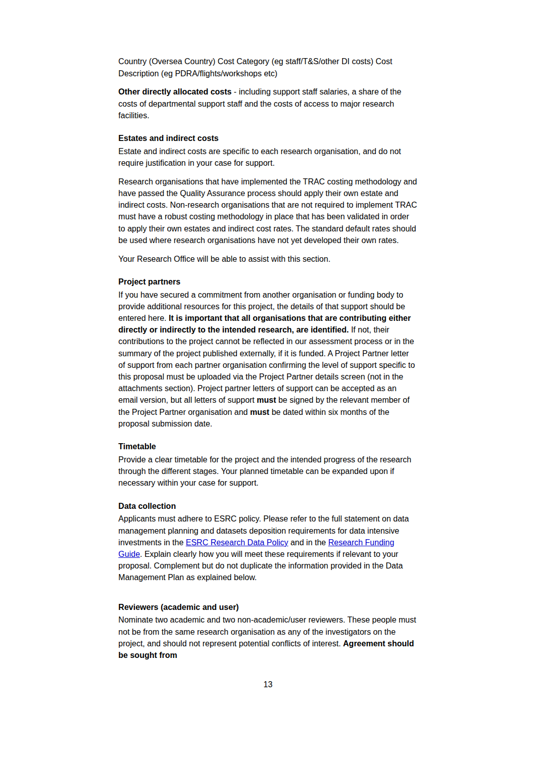Country (Oversea Country) Cost Category (eg staff/T&S/other DI costs) Cost Description (eg PDRA/flights/workshops etc)
Other directly allocated costs - including support staff salaries, a share of the costs of departmental support staff and the costs of access to major research facilities.
Estates and indirect costs
Estate and indirect costs are specific to each research organisation, and do not require justification in your case for support.
Research organisations that have implemented the TRAC costing methodology and have passed the Quality Assurance process should apply their own estate and indirect costs. Non-research organisations that are not required to implement TRAC must have a robust costing methodology in place that has been validated in order to apply their own estates and indirect cost rates. The standard default rates should be used where research organisations have not yet developed their own rates.
Your Research Office will be able to assist with this section.
Project partners
If you have secured a commitment from another organisation or funding body to provide additional resources for this project, the details of that support should be entered here. It is important that all organisations that are contributing either directly or indirectly to the intended research, are identified. If not, their contributions to the project cannot be reflected in our assessment process or in the summary of the project published externally, if it is funded. A Project Partner letter of support from each partner organisation confirming the level of support specific to this proposal must be uploaded via the Project Partner details screen (not in the attachments section). Project partner letters of support can be accepted as an email version, but all letters of support must be signed by the relevant member of the Project Partner organisation and must be dated within six months of the proposal submission date.
Timetable
Provide a clear timetable for the project and the intended progress of the research through the different stages. Your planned timetable can be expanded upon if necessary within your case for support.
Data collection
Applicants must adhere to ESRC policy. Please refer to the full statement on data management planning and datasets deposition requirements for data intensive investments in the ESRC Research Data Policy and in the Research Funding Guide. Explain clearly how you will meet these requirements if relevant to your proposal. Complement but do not duplicate the information provided in the Data Management Plan as explained below.
Reviewers (academic and user)
Nominate two academic and two non-academic/user reviewers. These people must not be from the same research organisation as any of the investigators on the project, and should not represent potential conflicts of interest. Agreement should be sought from
13